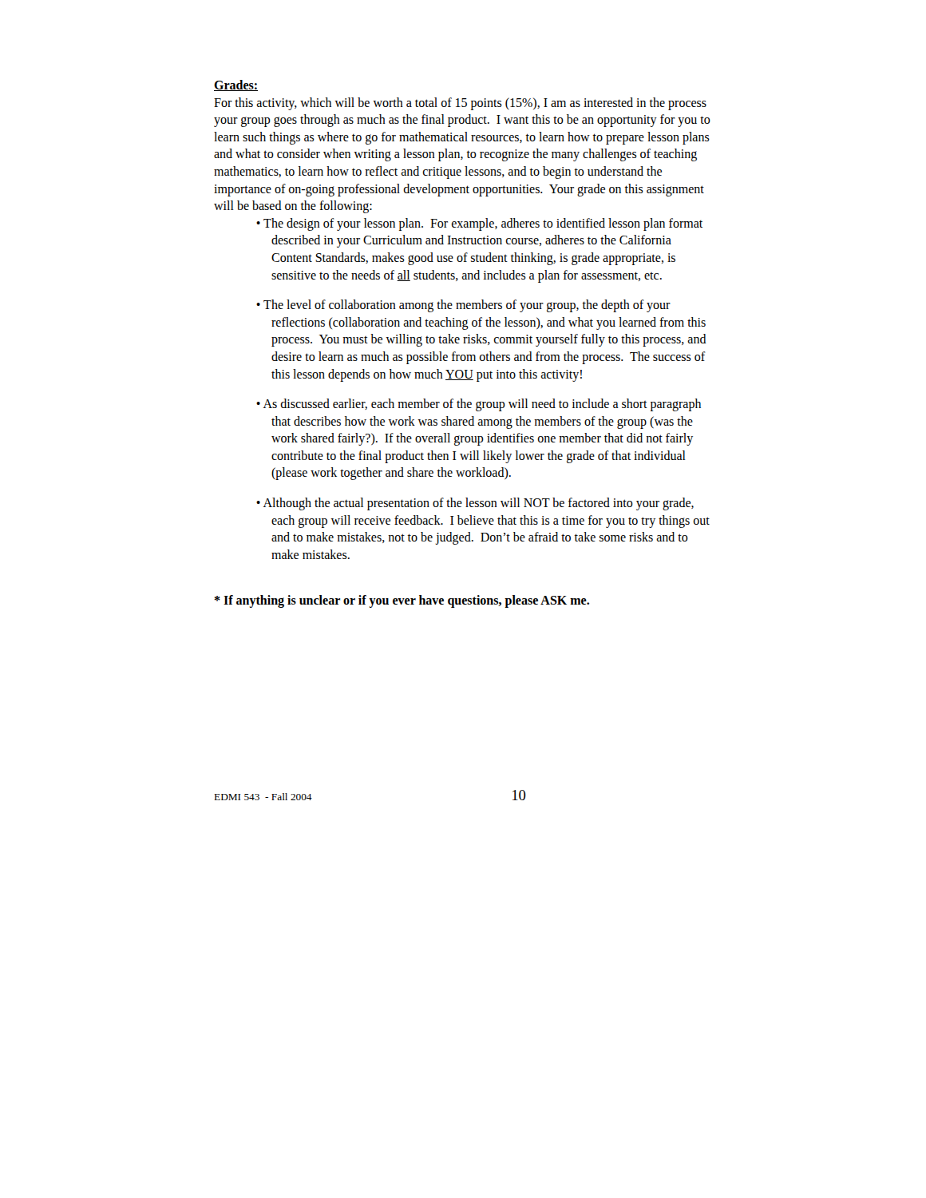Grades:
For this activity, which will be worth a total of 15 points (15%), I am as interested in the process your group goes through as much as the final product. I want this to be an opportunity for you to learn such things as where to go for mathematical resources, to learn how to prepare lesson plans and what to consider when writing a lesson plan, to recognize the many challenges of teaching mathematics, to learn how to reflect and critique lessons, and to begin to understand the importance of on-going professional development opportunities. Your grade on this assignment will be based on the following:
• The design of your lesson plan. For example, adheres to identified lesson plan format described in your Curriculum and Instruction course, adheres to the California Content Standards, makes good use of student thinking, is grade appropriate, is sensitive to the needs of all students, and includes a plan for assessment, etc.
• The level of collaboration among the members of your group, the depth of your reflections (collaboration and teaching of the lesson), and what you learned from this process. You must be willing to take risks, commit yourself fully to this process, and desire to learn as much as possible from others and from the process. The success of this lesson depends on how much YOU put into this activity!
• As discussed earlier, each member of the group will need to include a short paragraph that describes how the work was shared among the members of the group (was the work shared fairly?). If the overall group identifies one member that did not fairly contribute to the final product then I will likely lower the grade of that individual (please work together and share the workload).
• Although the actual presentation of the lesson will NOT be factored into your grade, each group will receive feedback. I believe that this is a time for you to try things out and to make mistakes, not to be judged. Don’t be afraid to take some risks and to make mistakes.
* If anything is unclear or if you ever have questions, please ASK me.
EDMI 543 - Fall 200410